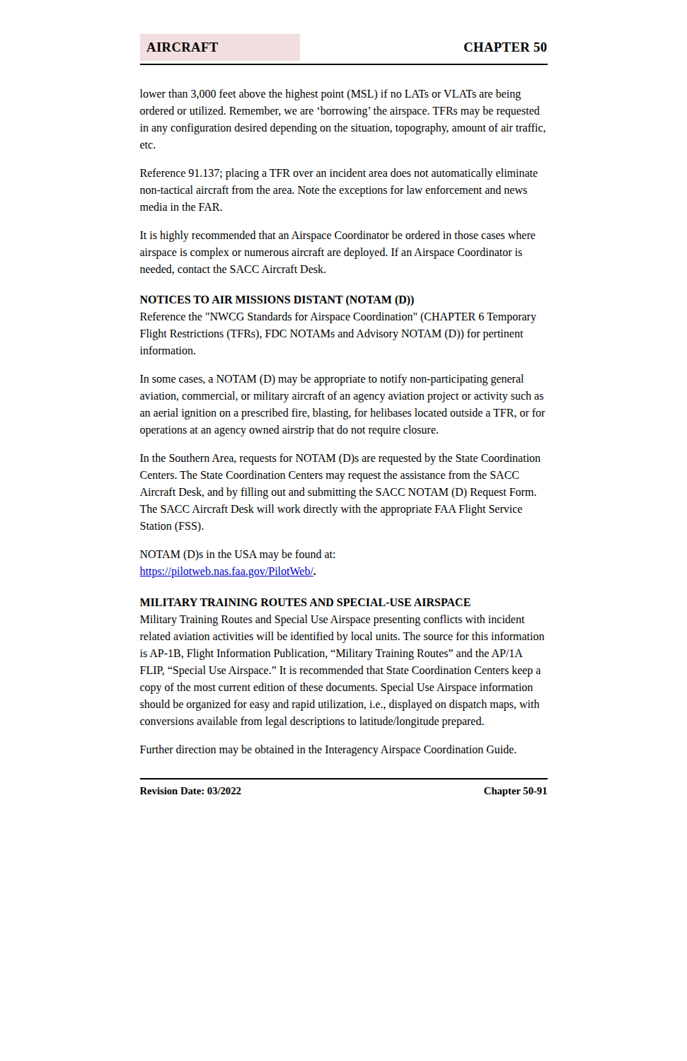AIRCRAFT CHAPTER 50
lower than 3,000 feet above the highest point (MSL) if no LATs or VLATs are being ordered or utilized. Remember, we are ‘borrowing’ the airspace. TFRs may be requested in any configuration desired depending on the situation, topography, amount of air traffic, etc.
Reference 91.137; placing a TFR over an incident area does not automatically eliminate non-tactical aircraft from the area. Note the exceptions for law enforcement and news media in the FAR.
It is highly recommended that an Airspace Coordinator be ordered in those cases where airspace is complex or numerous aircraft are deployed. If an Airspace Coordinator is needed, contact the SACC Aircraft Desk.
Notices to Air Missions Distant (NOTAM (D))
Reference the "NWCG Standards for Airspace Coordination" (CHAPTER 6 Temporary Flight Restrictions (TFRs), FDC NOTAMs and Advisory NOTAM (D)) for pertinent information.
In some cases, a NOTAM (D) may be appropriate to notify non-participating general aviation, commercial, or military aircraft of an agency aviation project or activity such as an aerial ignition on a prescribed fire, blasting, for helibases located outside a TFR, or for operations at an agency owned airstrip that do not require closure.
In the Southern Area, requests for NOTAM (D)s are requested by the State Coordination Centers. The State Coordination Centers may request the assistance from the SACC Aircraft Desk, and by filling out and submitting the SACC NOTAM (D) Request Form. The SACC Aircraft Desk will work directly with the appropriate FAA Flight Service Station (FSS).
NOTAM (D)s in the USA may be found at:
https://pilotweb.nas.faa.gov/PilotWeb/.
Military Training Routes and Special-Use Airspace
Military Training Routes and Special Use Airspace presenting conflicts with incident related aviation activities will be identified by local units. The source for this information is AP-1B, Flight Information Publication, “Military Training Routes” and the AP/1A FLIP, “Special Use Airspace.” It is recommended that State Coordination Centers keep a copy of the most current edition of these documents. Special Use Airspace information should be organized for easy and rapid utilization, i.e., displayed on dispatch maps, with conversions available from legal descriptions to latitude/longitude prepared.
Further direction may be obtained in the Interagency Airspace Coordination Guide.
Revision Date: 03/2022 Chapter 50-91